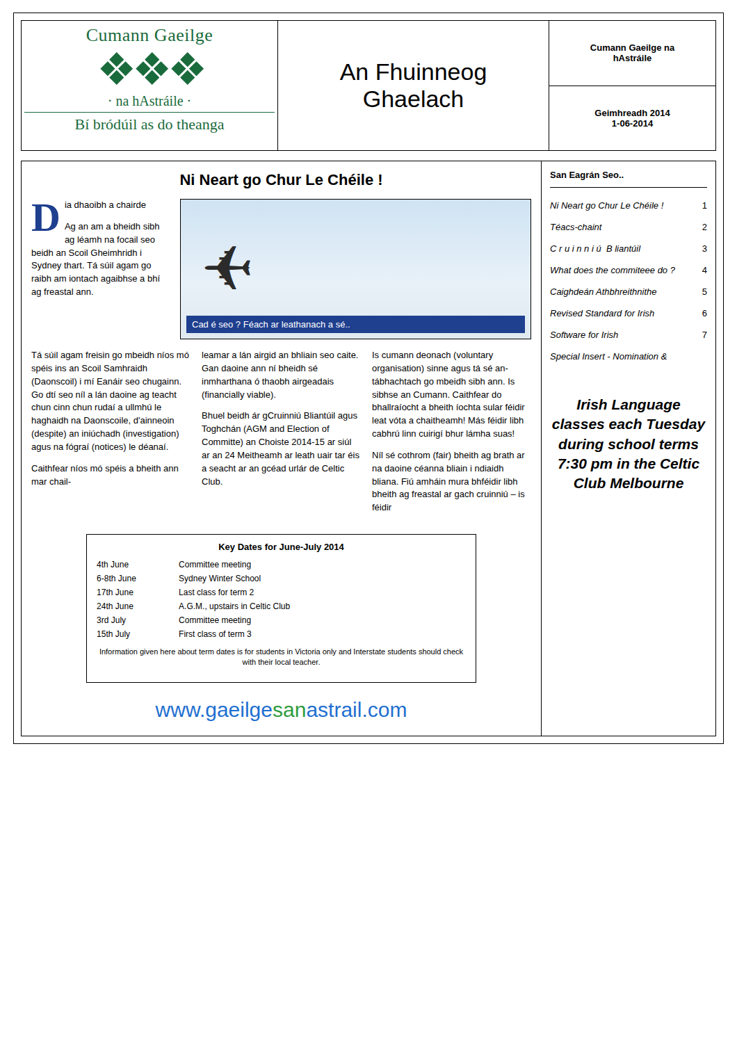Cumann Gaeilge
❖❖❖
· na hAstráile ·
Bí bródúil as do theanga
An Fhuinneog
Ghaelach
Cumann Gaeilge na
hAstráile
Geimhreadh 2014
1-06-2014
Ni Neart go Chur Le Chéile !
Dia dhaoibh a chairde
Ag an am a bheidh sibh ag léamh na focail seo beidh an Scoil Gheimhridh i Sydney thart. Tá súil agam go raibh am iontach agaibhse a bhí ag freastal ann.
✈
Cad é seo ? Féach ar leathanach a sé..
Tá súil agam freisin go mbeidh níos mó spéis ins an Scoil Samhraidh (Daonscoil) i mí Eanáir seo chugainn. Go dtí seo níl a lán daoine ag teacht chun cinn chun rudaí a ullmhú le haghaidh na Daonscoile, d'ainneoin (despite) an iniúchadh (investigation) agus na fógraí (notices) le déanaí.
Caithfear níos mó spéis a bheith ann mar chail-
leamar a lán airgid an bhliain seo caite. Gan daoine ann ní bheidh sé inmharthana ó thaobh airgeadais (financially viable).
Bhuel beidh ár gCruinniú Bliantúil agus Toghchán (AGM and Election of Committe) an Choiste 2014-15 ar siúl ar an 24 Meitheamh ar leath uair tar éis a seacht ar an gcéad urlár de Celtic Club.
Is cumann deonach (voluntary organisation) sinne agus tá sé an-tábhachtach go mbeidh sibh ann. Is sibhse an Cumann. Caithfear do bhallraíocht a bheith íochta sular féidir leat vóta a chaitheamh! Más féidir libh cabhrú linn cuirigí bhur lámha suas!
Níl sé cothrom (fair) bheith ag brath ar na daoine céanna bliain i ndiaidh bliana. Fiú amháin mura bhféidir libh bheith ag freastal ar gach cruinniú – is féidir
Key Dates for June-July 2014
| 4th June | Committee meeting |
| 6-8th June | Sydney Winter School |
| 17th June | Last class for term 2 |
| 24th June | A.G.M., upstairs in Celtic Club |
| 3rd July | Committee meeting |
| 15th July | First class of term 3 |
Information given here about term dates is for students in Victoria only and Interstate students should check with their local teacher.
www.gaeilge san astrail.com
San Eagrán Seo..
| Ni Neart go Chur Le Chéile ! | 1 |
| Téacs-chaint | 2 |
| C r u i n n i ú B liantúil | 3 |
| What does the commiteee do ? | 4 |
| Caighdeán Athbhreithnithe | 5 |
| Revised Standard for Irish | 6 |
| Software for Irish | 7 |
| Special Insert - Nomination & | |
Irish Language classes each Tuesday during school terms 7:30 pm in the Celtic Club Melbourne